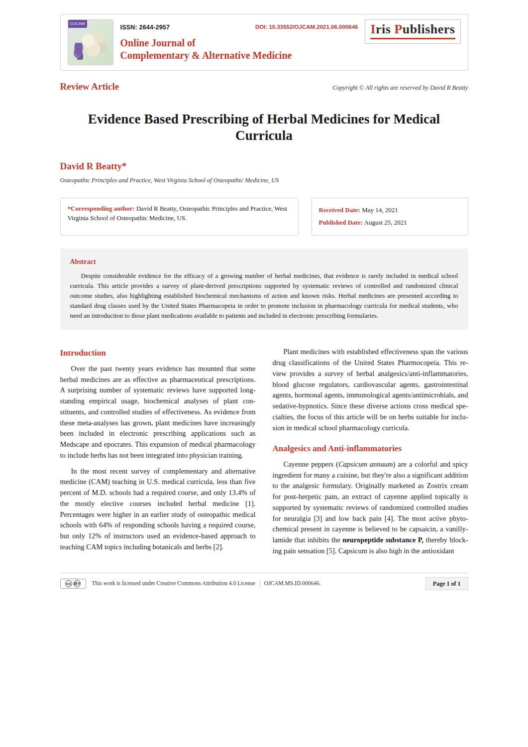OJCAM
Online Journal of Complementary & Alternative Medicine
DOI: 10.33552/OJCAM.2021.06.000646
ISSN: 2644-2957
Online Journal of Complementary & Alternative Medicine
Iris Publishers
Review Article
Copyright © All rights are reserved by David R Beatty
Evidence Based Prescribing of Herbal Medicines for Medical Curricula
David R Beatty*
Osteopathic Principles and Practice, West Virginia School of Osteopathic Medicine, US
*Corresponding author: David R Beatty, Osteopathic Principles and Practice, West Virginia School of Osteopathic Medicine, US.
Received Date: May 14, 2021
Published Date: August 25, 2021
Abstract
Despite considerable evidence for the efficacy of a growing number of herbal medicines, that evidence is rarely included in medical school curricula. This article provides a survey of plant-derived prescriptions supported by systematic reviews of controlled and randomized clinical outcome studies, also highlighting established biochemical mechanisms of action and known risks. Herbal medicines are presented according to standard drug classes used by the United States Pharmacopeia in order to promote inclusion in pharmacology curricula for medical students, who need an introduction to those plant medications available to patients and included in electronic prescribing formularies.
Introduction
Over the past twenty years evidence has mounted that some herbal medicines are as effective as pharmaceutical prescriptions. A surprising number of systematic reviews have supported longstanding empirical usage, biochemical analyses of plant constituents, and controlled studies of effectiveness. As evidence from these meta-analyses has grown, plant medicines have increasingly been included in electronic prescribing applications such as Medscape and epocrates. This expansion of medical pharmacology to include herbs has not been integrated into physician training.
In the most recent survey of complementary and alternative medicine (CAM) teaching in U.S. medical curricula, less than five percent of M.D. schools had a required course, and only 13.4% of the mostly elective courses included herbal medicine [1]. Percentages were higher in an earlier study of osteopathic medical schools with 64% of responding schools having a required course, but only 12% of instructors used an evidence-based approach to teaching CAM topics including botanicals and herbs [2].
Plant medicines with established effectiveness span the various drug classifications of the United States Pharmocopeia. This review provides a survey of herbal analgesics/anti-inflammatories, blood glucose regulators, cardiovascular agents, gastrointestinal agents, hormonal agents, immunological agents/antimicrobials, and sedative-hypnotics. Since these diverse actions cross medical specialties, the focus of this article will be on herbs suitable for inclusion in medical school pharmacology curricula.
Analgesics and Anti-inflammatories
Cayenne peppers (Capsicum annuum) are a colorful and spicy ingredient for many a cuisine, but they're also a significant addition to the analgesic formulary. Originally marketed as Zostrix cream for post-herpetic pain, an extract of cayenne applied topically is supported by systematic reviews of randomized controlled studies for neuralgia [3] and low back pain [4]. The most active phytochemical present in cayenne is believed to be capsaicin, a vanillylamide that inhibits the neuropeptide substance P, thereby blocking pain sensation [5]. Capsicum is also high in the antioxidant
cc BY
This work is licensed under Creative Commons Attribution 4.0 License OJCAM.MS.ID.000646.
Page 1 of 1